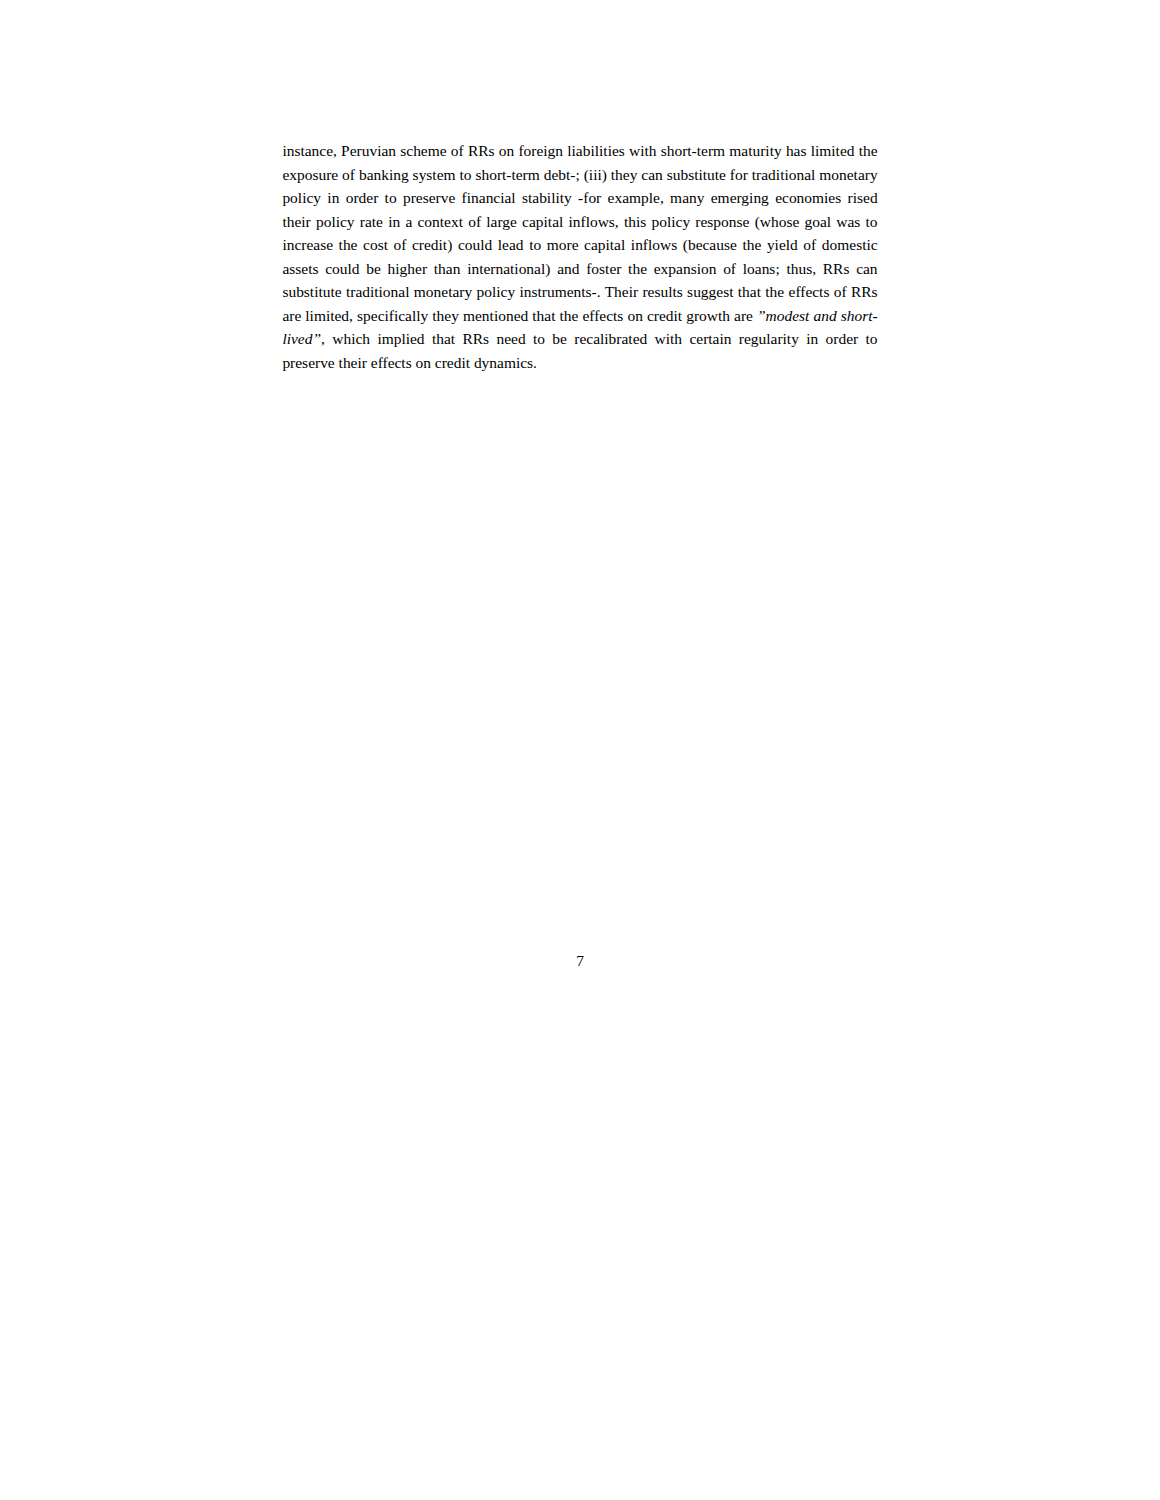instance, Peruvian scheme of RRs on foreign liabilities with short-term maturity has lim​ited the exposure of banking system to short-term debt-; (iii) they can substitute for traditional monetary policy in order to preserve financial stability -for example, many emerging economies rised their policy rate in a context of large capital inflows, this policy response (whose goal was to increase the cost of credit) could lead to more capital inflows (because the yield of domestic assets could be higher than international) and foster the expansion of loans; thus, RRs can substitute traditional monetary policy instruments-. Their results suggest that the effects of RRs are limited, specifically they mentioned that the effects on credit growth are ”modest and short-lived”, which implied that RRs need to be recalibrated with certain regularity in order to preserve their effects on credit dy​namics.
7